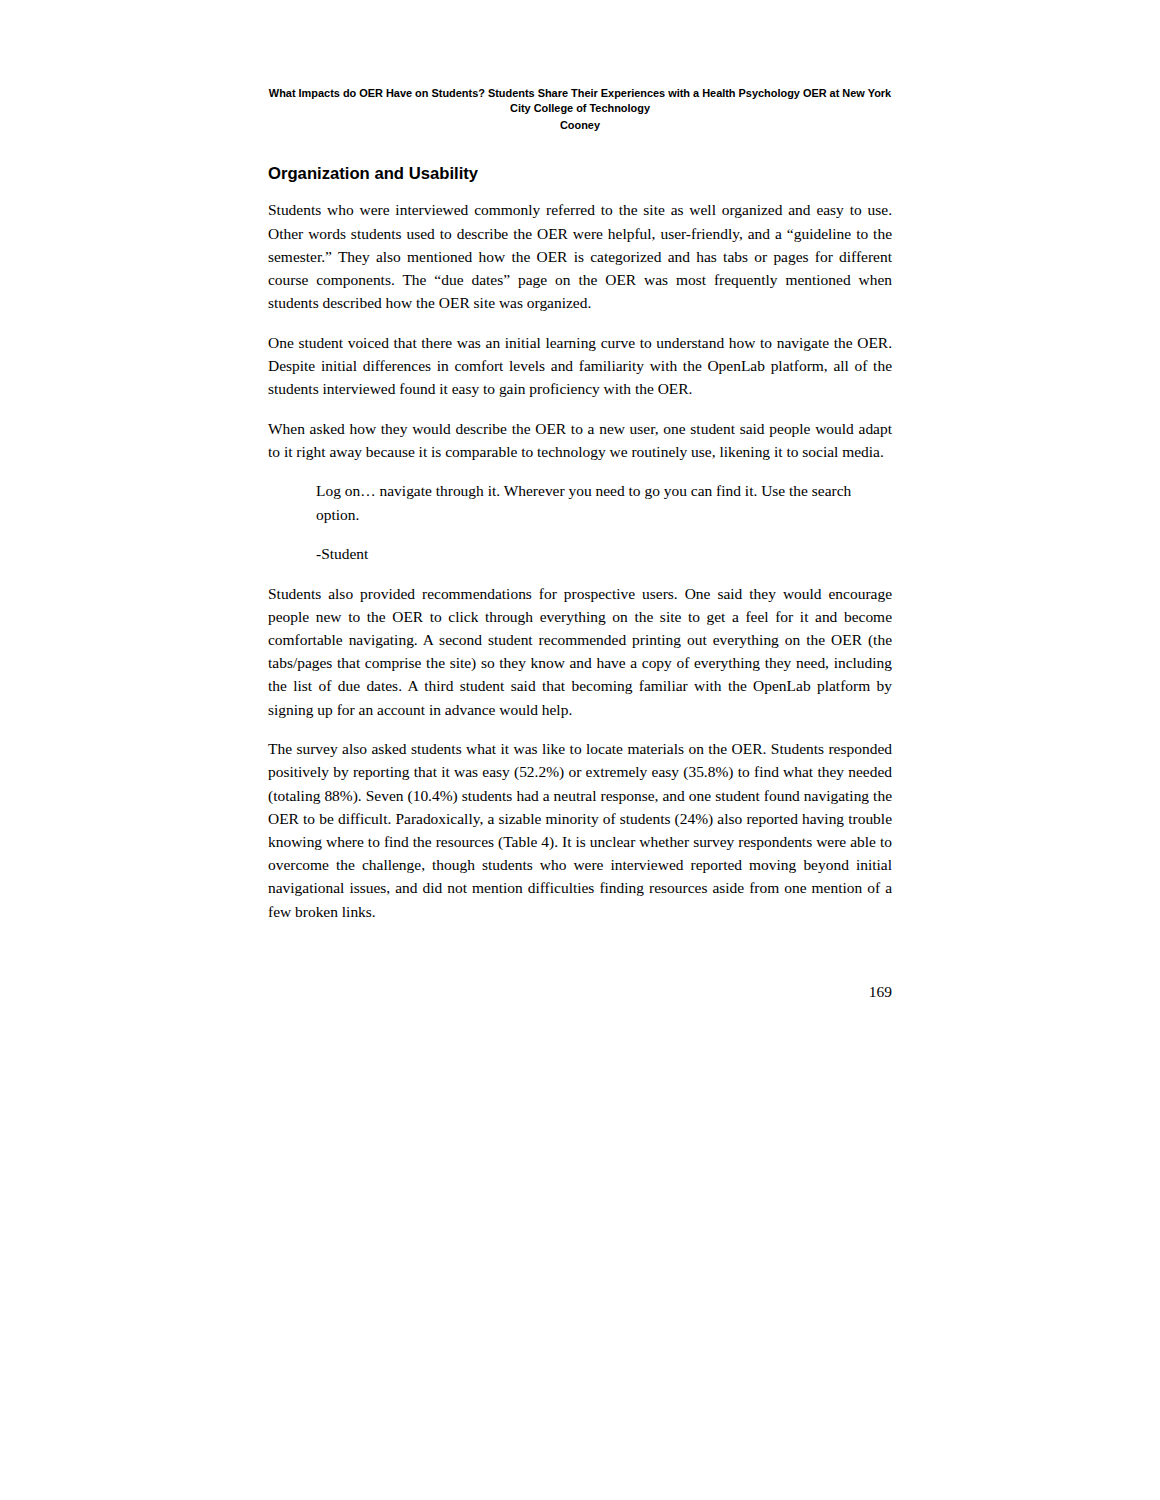What Impacts do OER Have on Students? Students Share Their Experiences with a Health Psychology OER at New York City College of Technology Cooney
Organization and Usability
Students who were interviewed commonly referred to the site as well organized and easy to use. Other words students used to describe the OER were helpful, user-friendly, and a “guideline to the semester.” They also mentioned how the OER is categorized and has tabs or pages for different course components. The “due dates” page on the OER was most frequently mentioned when students described how the OER site was organized.
One student voiced that there was an initial learning curve to understand how to navigate the OER. Despite initial differences in comfort levels and familiarity with the OpenLab platform, all of the students interviewed found it easy to gain proficiency with the OER.
When asked how they would describe the OER to a new user, one student said people would adapt to it right away because it is comparable to technology we routinely use, likening it to social media.
Log on… navigate through it. Wherever you need to go you can find it. Use the search option.
-Student
Students also provided recommendations for prospective users. One said they would encourage people new to the OER to click through everything on the site to get a feel for it and become comfortable navigating. A second student recommended printing out everything on the OER (the tabs/pages that comprise the site) so they know and have a copy of everything they need, including the list of due dates. A third student said that becoming familiar with the OpenLab platform by signing up for an account in advance would help.
The survey also asked students what it was like to locate materials on the OER. Students responded positively by reporting that it was easy (52.2%) or extremely easy (35.8%) to find what they needed (totaling 88%). Seven (10.4%) students had a neutral response, and one student found navigating the OER to be difficult. Paradoxically, a sizable minority of students (24%) also reported having trouble knowing where to find the resources (Table 4). It is unclear whether survey respondents were able to overcome the challenge, though students who were interviewed reported moving beyond initial navigational issues, and did not mention difficulties finding resources aside from one mention of a few broken links.
169